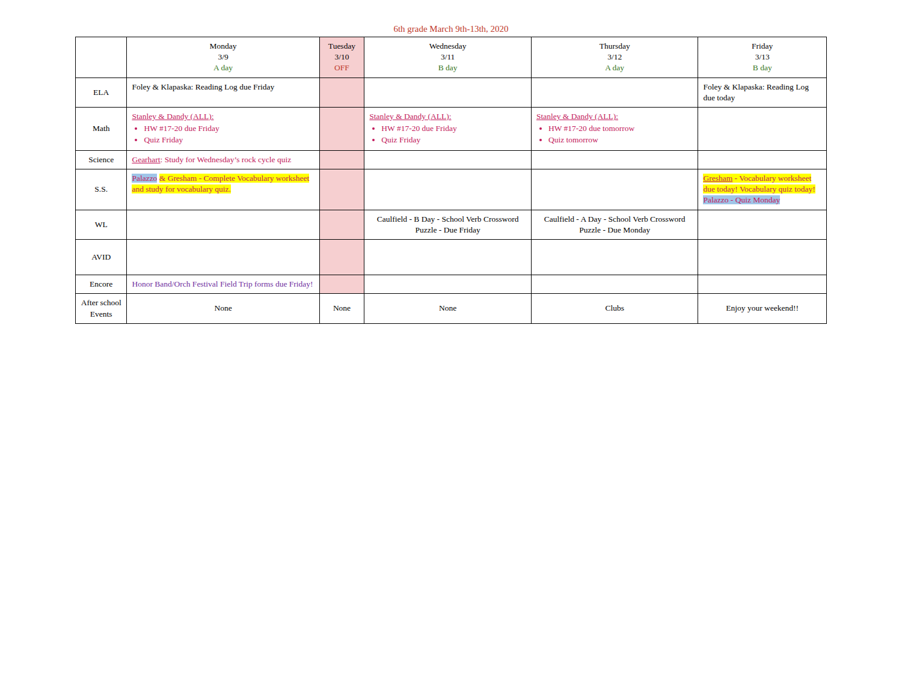6th grade March 9th-13th, 2020
| | Monday 3/9 A day | Tuesday 3/10 OFF | Wednesday 3/11 B day | Thursday 3/12 A day | Friday 3/13 B day |
| --- | --- | --- | --- | --- | --- |
| ELA | Foley & Klapaska: Reading Log due Friday | | | | Foley & Klapaska: Reading Log due today |
| Math | Stanley & Dandy (ALL): HW #17-20 due Friday Quiz Friday | | Stanley & Dandy (ALL): HW #17-20 due Friday Quiz Friday | Stanley & Dandy (ALL): HW #17-20 due tomorrow Quiz tomorrow | |
| Science | Gearhart : Study for Wednesday’s rock cycle quiz | | | | |
| S.S. | Palazzo & Gresham - Complete Vocabulary worksheet and study for vocabulary quiz. | | | | Gresham - Vocabulary worksheet due today! Vocabulary quiz today! Palazzo - Quiz Monday |
| WL | | | Caulfield - B Day - School Verb Crossword Puzzle - Due Friday | Caulfield - A Day - School Verb Crossword Puzzle - Due Monday | |
| AVID | | | | | |
| Encore | Honor Band/Orch Festival Field Trip forms due Friday! | | | | |
| After school Events | None | None | None | Clubs | Enjoy your weekend!! |